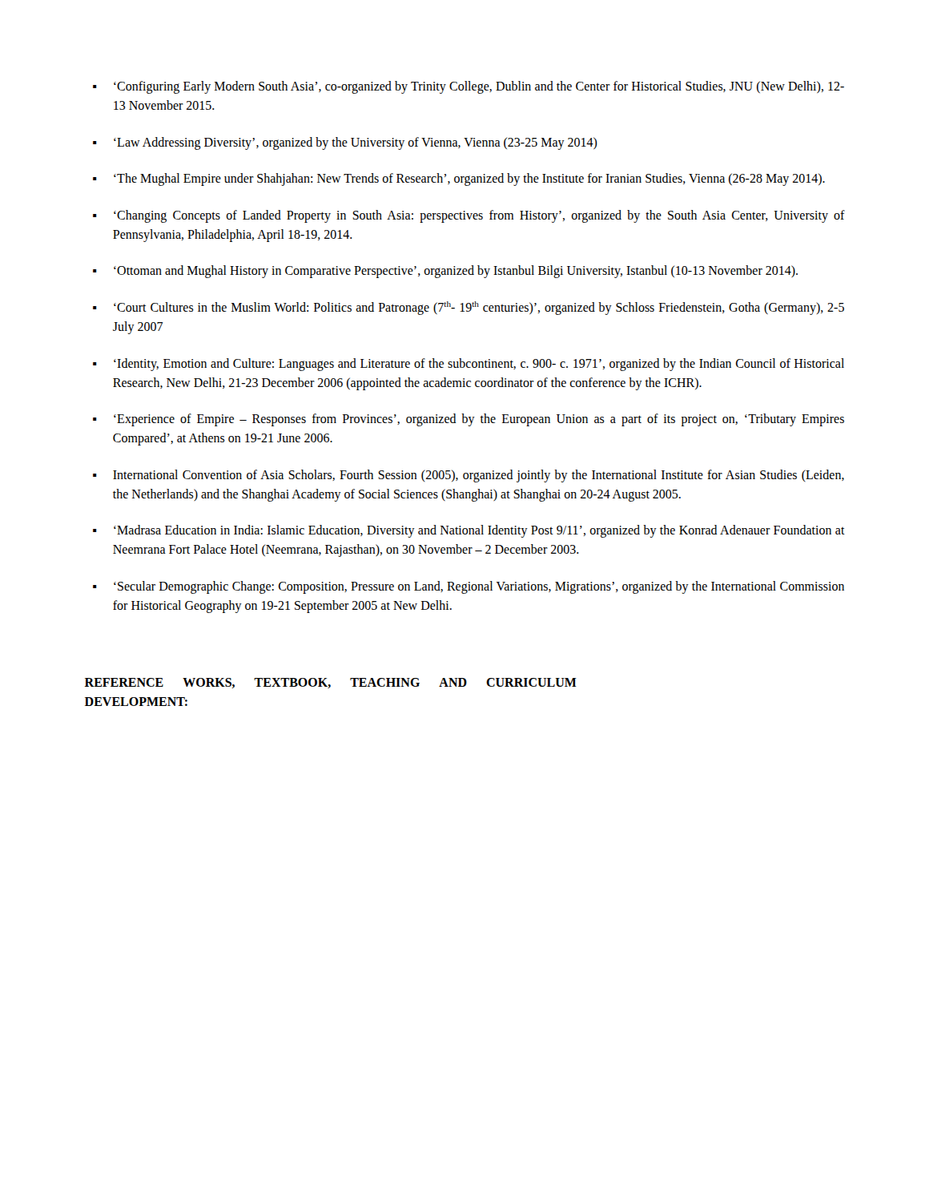‘Configuring Early Modern South Asia’, co-organized by Trinity College, Dublin and the Center for Historical Studies, JNU (New Delhi), 12-13 November 2015.
‘Law Addressing Diversity’, organized by the University of Vienna, Vienna (23-25 May 2014)
‘The Mughal Empire under Shahjahan: New Trends of Research’, organized by the Institute for Iranian Studies, Vienna (26-28 May 2014).
‘Changing Concepts of Landed Property in South Asia: perspectives from History’, organized by the South Asia Center, University of Pennsylvania, Philadelphia, April 18-19, 2014.
‘Ottoman and Mughal History in Comparative Perspective’, organized by Istanbul Bilgi University, Istanbul (10-13 November 2014).
‘Court Cultures in the Muslim World: Politics and Patronage (7th- 19th centuries)’, organized by Schloss Friedenstein, Gotha (Germany), 2-5 July 2007
‘Identity, Emotion and Culture: Languages and Literature of the subcontinent, c. 900- c. 1971’, organized by the Indian Council of Historical Research, New Delhi, 21-23 December 2006 (appointed the academic coordinator of the conference by the ICHR).
‘Experience of Empire – Responses from Provinces’, organized by the European Union as a part of its project on, ‘Tributary Empires Compared’, at Athens on 19-21 June 2006.
International Convention of Asia Scholars, Fourth Session (2005), organized jointly by the International Institute for Asian Studies (Leiden, the Netherlands) and the Shanghai Academy of Social Sciences (Shanghai) at Shanghai on 20-24 August 2005.
‘Madrasa Education in India: Islamic Education, Diversity and National Identity Post 9/11’, organized by the Konrad Adenauer Foundation at Neemrana Fort Palace Hotel (Neemrana, Rajasthan), on 30 November – 2 December 2003.
‘Secular Demographic Change: Composition, Pressure on Land, Regional Variations, Migrations’, organized by the International Commission for Historical Geography on 19-21 September 2005 at New Delhi.
REFERENCE WORKS, TEXTBOOK, TEACHING AND CURRICULUMDEVELOPMENT: